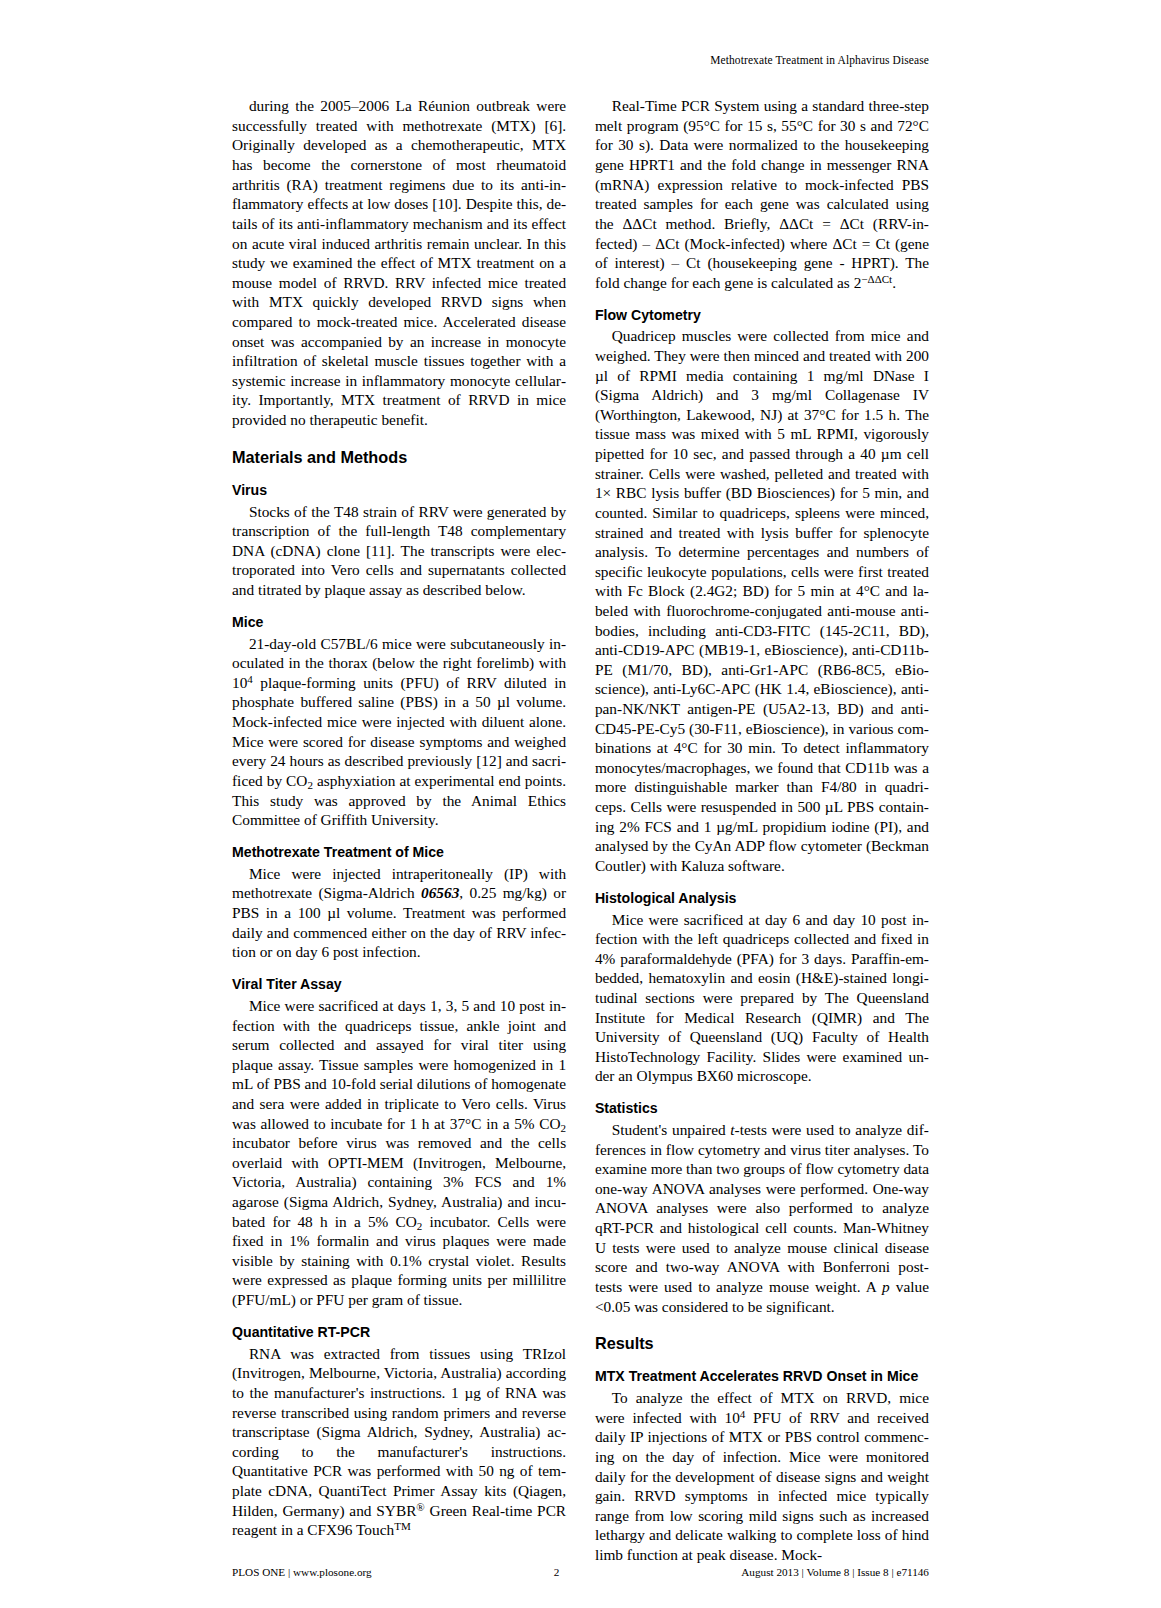Methotrexate Treatment in Alphavirus Disease
during the 2005–2006 La Réunion outbreak were successfully treated with methotrexate (MTX) [6]. Originally developed as a chemotherapeutic, MTX has become the cornerstone of most rheumatoid arthritis (RA) treatment regimens due to its anti-inflammatory effects at low doses [10]. Despite this, details of its anti-inflammatory mechanism and its effect on acute viral induced arthritis remain unclear. In this study we examined the effect of MTX treatment on a mouse model of RRVD. RRV infected mice treated with MTX quickly developed RRVD signs when compared to mock-treated mice. Accelerated disease onset was accompanied by an increase in monocyte infiltration of skeletal muscle tissues together with a systemic increase in inflammatory monocyte cellularity. Importantly, MTX treatment of RRVD in mice provided no therapeutic benefit.
Materials and Methods
Virus
Stocks of the T48 strain of RRV were generated by transcription of the full-length T48 complementary DNA (cDNA) clone [11]. The transcripts were electroporated into Vero cells and supernatants collected and titrated by plaque assay as described below.
Mice
21-day-old C57BL/6 mice were subcutaneously inoculated in the thorax (below the right forelimb) with 104 plaque-forming units (PFU) of RRV diluted in phosphate buffered saline (PBS) in a 50 µl volume. Mock-infected mice were injected with diluent alone. Mice were scored for disease symptoms and weighed every 24 hours as described previously [12] and sacrificed by CO2 asphyxiation at experimental end points. This study was approved by the Animal Ethics Committee of Griffith University.
Methotrexate Treatment of Mice
Mice were injected intraperitoneally (IP) with methotrexate (Sigma-Aldrich 06563, 0.25 mg/kg) or PBS in a 100 µl volume. Treatment was performed daily and commenced either on the day of RRV infection or on day 6 post infection.
Viral Titer Assay
Mice were sacrificed at days 1, 3, 5 and 10 post infection with the quadriceps tissue, ankle joint and serum collected and assayed for viral titer using plaque assay. Tissue samples were homogenized in 1 mL of PBS and 10-fold serial dilutions of homogenate and sera were added in triplicate to Vero cells. Virus was allowed to incubate for 1 h at 37°C in a 5% CO2 incubator before virus was removed and the cells overlaid with OPTI-MEM (Invitrogen, Melbourne, Victoria, Australia) containing 3% FCS and 1% agarose (Sigma Aldrich, Sydney, Australia) and incubated for 48 h in a 5% CO2 incubator. Cells were fixed in 1% formalin and virus plaques were made visible by staining with 0.1% crystal violet. Results were expressed as plaque forming units per millilitre (PFU/mL) or PFU per gram of tissue.
Quantitative RT-PCR
RNA was extracted from tissues using TRIzol (Invitrogen, Melbourne, Victoria, Australia) according to the manufacturer's instructions. 1 µg of RNA was reverse transcribed using random primers and reverse transcriptase (Sigma Aldrich, Sydney, Australia) according to the manufacturer's instructions. Quantitative PCR was performed with 50 ng of template cDNA, QuantiTect Primer Assay kits (Qiagen, Hilden, Germany) and SYBR® Green Real-time PCR reagent in a CFX96 TouchTM
Real-Time PCR System using a standard three-step melt program (95°C for 15 s, 55°C for 30 s and 72°C for 30 s). Data were normalized to the housekeeping gene HPRT1 and the fold change in messenger RNA (mRNA) expression relative to mock-infected PBS treated samples for each gene was calculated using the ΔΔCt method. Briefly, ΔΔCt = ΔCt (RRV-infected) – ΔCt (Mock-infected) where ΔCt = Ct (gene of interest) – Ct (housekeeping gene - HPRT). The fold change for each gene is calculated as 2−ΔΔCt.
Flow Cytometry
Quadricep muscles were collected from mice and weighed. They were then minced and treated with 200 µl of RPMI media containing 1 mg/ml DNase I (Sigma Aldrich) and 3 mg/ml Collagenase IV (Worthington, Lakewood, NJ) at 37°C for 1.5 h. The tissue mass was mixed with 5 mL RPMI, vigorously pipetted for 10 sec, and passed through a 40 µm cell strainer. Cells were washed, pelleted and treated with 1× RBC lysis buffer (BD Biosciences) for 5 min, and counted. Similar to quadriceps, spleens were minced, strained and treated with lysis buffer for splenocyte analysis. To determine percentages and numbers of specific leukocyte populations, cells were first treated with Fc Block (2.4G2; BD) for 5 min at 4°C and labeled with fluorochrome-conjugated anti-mouse antibodies, including anti-CD3-FITC (145-2C11, BD), anti-CD19-APC (MB19-1, eBioscience), anti-CD11b-PE (M1/70, BD), anti-Gr1-APC (RB6-8C5, eBioscience), anti-Ly6C-APC (HK 1.4, eBioscience), anti-pan-NK/NKT antigen-PE (U5A2-13, BD) and anti-CD45-PE-Cy5 (30-F11, eBioscience), in various combinations at 4°C for 30 min. To detect inflammatory monocytes/macrophages, we found that CD11b was a more distinguishable marker than F4/80 in quadriceps. Cells were resuspended in 500 µL PBS containing 2% FCS and 1 µg/mL propidium iodine (PI), and analysed by the CyAn ADP flow cytometer (Beckman Coutler) with Kaluza software.
Histological Analysis
Mice were sacrificed at day 6 and day 10 post infection with the left quadriceps collected and fixed in 4% paraformaldehyde (PFA) for 3 days. Paraffin-embedded, hematoxylin and eosin (H&E)-stained longitudinal sections were prepared by The Queensland Institute for Medical Research (QIMR) and The University of Queensland (UQ) Faculty of Health HistoTechnology Facility. Slides were examined under an Olympus BX60 microscope.
Statistics
Student's unpaired t-tests were used to analyze differences in flow cytometry and virus titer analyses. To examine more than two groups of flow cytometry data one-way ANOVA analyses were performed. One-way ANOVA analyses were also performed to analyze qRT-PCR and histological cell counts. Man-Whitney U tests were used to analyze mouse clinical disease score and two-way ANOVA with Bonferroni post-tests were used to analyze mouse weight. A p value <0.05 was considered to be significant.
Results
MTX Treatment Accelerates RRVD Onset in Mice
To analyze the effect of MTX on RRVD, mice were infected with 104 PFU of RRV and received daily IP injections of MTX or PBS control commencing on the day of infection. Mice were monitored daily for the development of disease signs and weight gain. RRVD symptoms in infected mice typically range from low scoring mild signs such as increased lethargy and delicate walking to complete loss of hind limb function at peak disease. Mock-
PLOS ONE | www.plosone.org
2
August 2013 | Volume 8 | Issue 8 | e71146